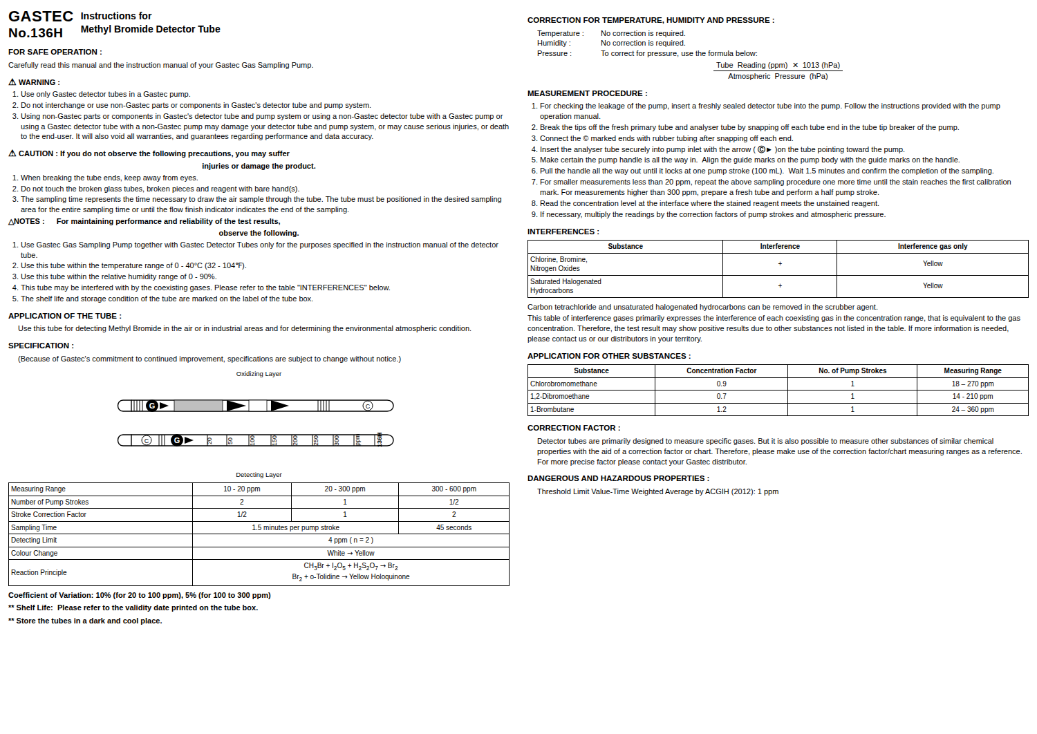GASTEC
No.136H
Instructions for
Methyl Bromide Detector Tube
For Safe Operation :
Carefully read this manual and the instruction manual of your Gastec Gas Sampling Pump.
⚠ WARNING :
Use only Gastec detector tubes in a Gastec pump.
Do not interchange or use non-Gastec parts or components in Gastec's detector tube and pump system.
Using non-Gastec parts or components in Gastec's detector tube and pump system or using a non-Gastec detector tube with a Gastec pump or using a Gastec detector tube with a non-Gastec pump may damage your detector tube and pump system, or may cause serious injuries, or death to the end-user. It will also void all warranties, and guarantees regarding performance and data accuracy.
⚠ CAUTION : If you do not observe the following precautions, you may suffer
injuries or damage the product.
When breaking the tube ends, keep away from eyes.
Do not touch the broken glass tubes, broken pieces and reagent with bare hand(s).
The sampling time represents the time necessary to draw the air sample through the tube. The tube must be positioned in the desired sampling area for the entire sampling time or until the flow finish indicator indicates the end of the sampling.
△NOTES : For maintaining performance and reliability of the test results,
observe the following.
Use Gastec Gas Sampling Pump together with Gastec Detector Tubes only for the purposes specified in the instruction manual of the detector tube.
Use this tube within the temperature range of 0 - 40°C (32 - 104℉).
Use this tube within the relative humidity range of 0 - 90%.
This tube may be interfered with by the coexisting gases. Please refer to the table "INTERFERENCES" below.
The shelf life and storage condition of the tube are marked on the label of the tube box.
Application of the Tube :
Use this tube for detecting Methyl Bromide in the air or in industrial areas and for determining the environmental atmospheric condition.
Specification :
(Because of Gastec's commitment to continued improvement, specifications are subject to change without notice.)
Oxidizing Layer
G C C G 20 50 100 150 200 250 300 ppm 136H
Detecting Layer
| Measuring Range | 10 - 20 ppm | 20 - 300 ppm | 300 - 600 ppm |
| Number of Pump Strokes | 2 | 1 | 1/2 |
| Stroke Correction Factor | 1/2 | 1 | 2 |
| Sampling Time | 1.5 minutes per pump stroke | 45 seconds |
| Detecting Limit | 4 ppm ( n = 2 ) |
| Colour Change | White → Yellow |
| Reaction Principle | CH 3 Br + I 2 O 5 + H 2 S 2 O 7 → Br 2 Br 2 + o-Tolidine → Yellow Holoquinone |
Coefficient of Variation: 10% (for 20 to 100 ppm), 5% (for 100 to 300 ppm)
** Shelf Life: Please refer to the validity date printed on the tube box.
** Store the tubes in a dark and cool place.
Correction for Temperature, Humidity and Pressure :
Temperature : No correction is required.
Humidity : No correction is required.
Pressure : To correct for pressure, use the formula below:
Tube Reading (ppm) ✕ 1013 (hPa) Atmospheric Pressure (hPa)
Measurement Procedure :
For checking the leakage of the pump, insert a freshly sealed detector tube into the pump. Follow the instructions provided with the pump operation manual.
Break the tips off the fresh primary tube and analyser tube by snapping off each tube end in the tube tip breaker of the pump.
Connect the © marked ends with rubber tubing after snapping off each end.
Insert the analyser tube securely into pump inlet with the arrow ( Ⓒ► )on the tube pointing toward the pump.
Make certain the pump handle is all the way in. Align the guide marks on the pump body with the guide marks on the handle.
Pull the handle all the way out until it locks at one pump stroke (100 mL). Wait 1.5 minutes and confirm the completion of the sampling.
For smaller measurements less than 20 ppm, repeat the above sampling procedure one more time until the stain reaches the first calibration mark. For measurements higher than 300 ppm, prepare a fresh tube and perform a half pump stroke.
Read the concentration level at the interface where the stained reagent meets the unstained reagent.
If necessary, multiply the readings by the correction factors of pump strokes and atmospheric pressure.
Interferences :
| Substance | Interference | Interference gas only |
| --- | --- | --- |
| Chlorine, Bromine, Nitrogen Oxides | + | Yellow |
| Saturated Halogenated Hydrocarbons | + | Yellow |
Carbon tetrachloride and unsaturated halogenated hydrocarbons can be removed in the scrubber agent.
This table of interference gases primarily expresses the interference of each coexisting gas in the concentration range, that is equivalent to the gas concentration. Therefore, the test result may show positive results due to other substances not listed in the table. If more information is needed, please contact us or our distributors in your territory.
Application for Other Substances :
| Substance | Concentration Factor | No. of Pump Strokes | Measuring Range |
| --- | --- | --- | --- |
| Chlorobromomethane | 0.9 | 1 | 18 – 270 ppm |
| 1,2-Dibromoethane | 0.7 | 1 | 14 - 210 ppm |
| 1-Brombutane | 1.2 | 1 | 24 – 360 ppm |
Correction Factor :
Detector tubes are primarily designed to measure specific gases. But it is also possible to measure other substances of similar chemical properties with the aid of a correction factor or chart. Therefore, please make use of the correction factor/chart measuring ranges as a reference. For more precise factor please contact your Gastec distributor.
Dangerous and Hazardous Properties :
Threshold Limit Value-Time Weighted Average by ACGIH (2012): 1 ppm